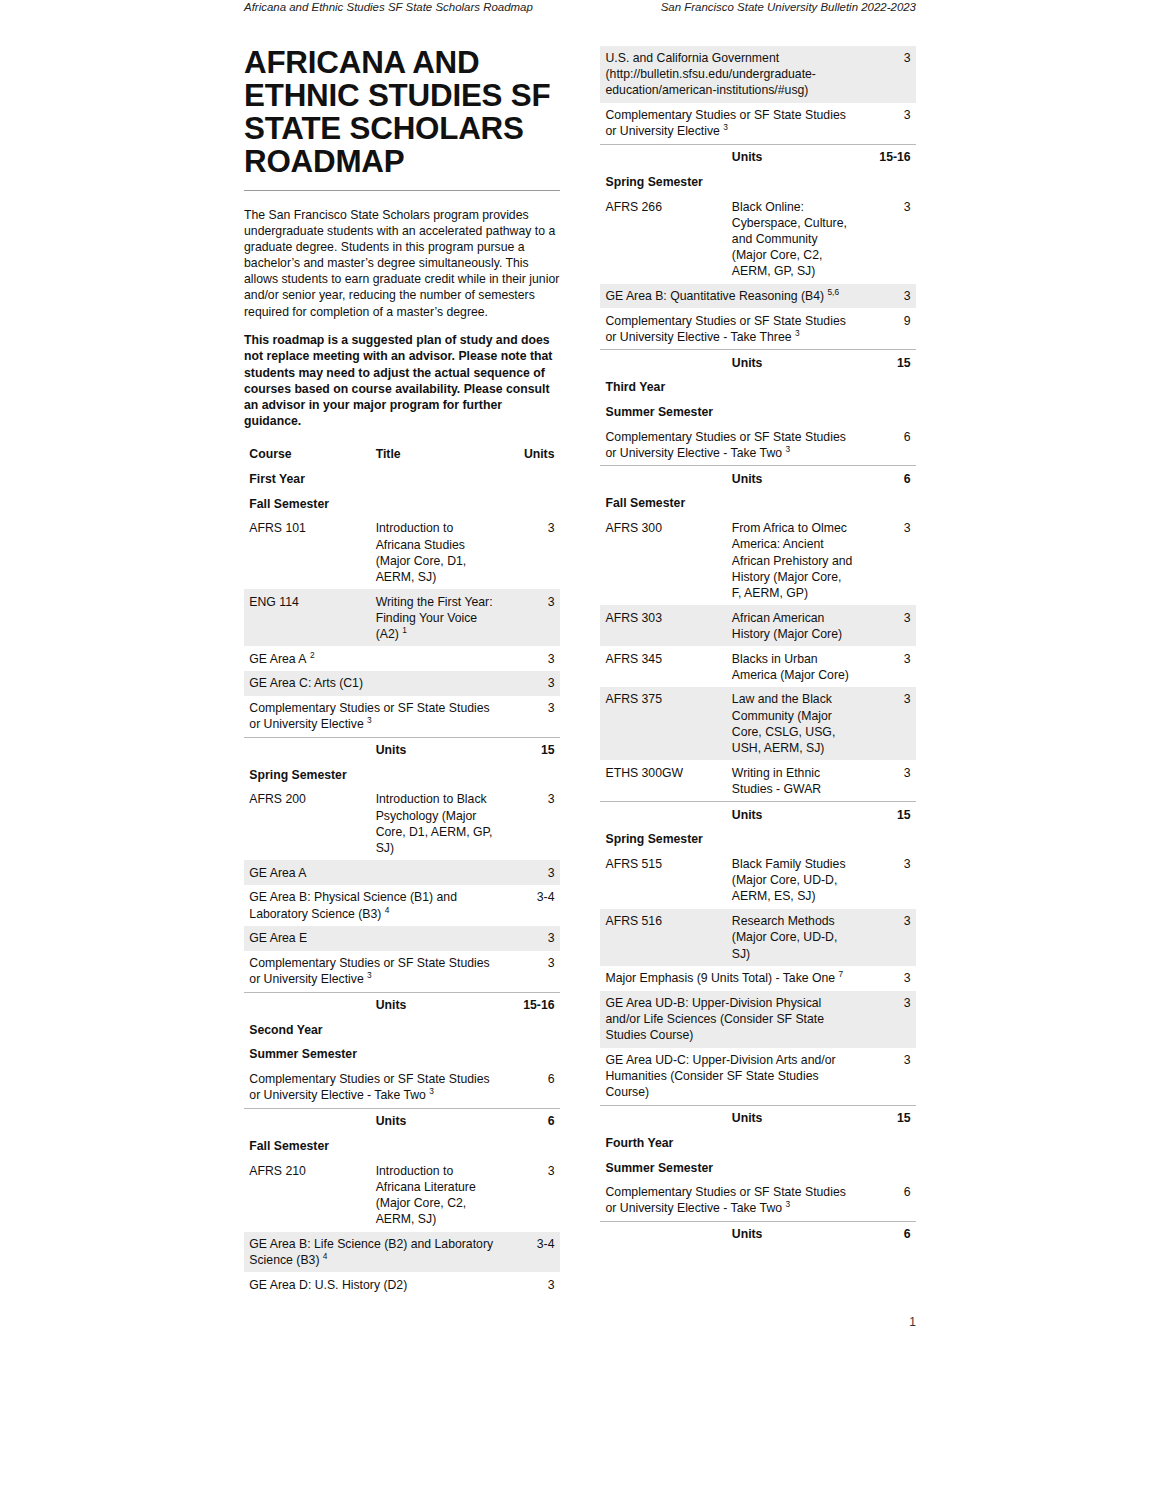Africana and Ethnic Studies SF State Scholars Roadmap
San Francisco State University Bulletin 2022-2023
Africana and Ethnic Studies SF State Scholars Roadmap
The San Francisco State Scholars program provides undergraduate students with an accelerated pathway to a graduate degree. Students in this program pursue a bachelor’s and master’s degree simultaneously. This allows students to earn graduate credit while in their junior and/or senior year, reducing the number of semesters required for completion of a master’s degree.
This roadmap is a suggested plan of study and does not replace meeting with an advisor. Please note that students may need to adjust the actual sequence of courses based on course availability. Please consult an advisor in your major program for further guidance.
| Course | Title | Units |
| First Year |
| Fall Semester |
| AFRS 101 | Introduction to Africana Studies (Major Core, D1, AERM, SJ) | 3 |
| ENG 114 | Writing the First Year: Finding Your Voice (A2) 1 | 3 |
| GE Area A 2 | 3 |
| GE Area C: Arts (C1) | 3 |
| Complementary Studies or SF State Studies or University Elective 3 | 3 |
| | Units | 15 |
| Spring Semester |
| AFRS 200 | Introduction to Black Psychology (Major Core, D1, AERM, GP, SJ) | 3 |
| GE Area A | 3 |
| GE Area B: Physical Science (B1) and Laboratory Science (B3) 4 | 3-4 |
| GE Area E | 3 |
| Complementary Studies or SF State Studies or University Elective 3 | 3 |
| | Units | 15-16 |
| Second Year |
| Summer Semester |
| Complementary Studies or SF State Studies or University Elective - Take Two 3 | 6 |
| | Units | 6 |
| Fall Semester |
| AFRS 210 | Introduction to Africana Literature (Major Core, C2, AERM, SJ) | 3 |
| GE Area B: Life Science (B2) and Laboratory Science (B3) 4 | 3-4 |
| GE Area D: U.S. History (D2) | 3 |
| U.S. and California Government ( http://bulletin.sfsu.edu/undergraduate-education/american-institutions/#usg ) | 3 |
| Complementary Studies or SF State Studies or University Elective 3 | 3 |
| | Units | 15-16 |
| Spring Semester |
| AFRS 266 | Black Online: Cyberspace, Culture, and Community (Major Core, C2, AERM, GP, SJ) | 3 |
| GE Area B: Quantitative Reasoning (B4) 5,6 | 3 |
| Complementary Studies or SF State Studies or University Elective - Take Three 3 | 9 |
| | Units | 15 |
| Third Year |
| Summer Semester |
| Complementary Studies or SF State Studies or University Elective - Take Two 3 | 6 |
| | Units | 6 |
| Fall Semester |
| AFRS 300 | From Africa to Olmec America: Ancient African Prehistory and History (Major Core, F, AERM, GP) | 3 |
| AFRS 303 | African American History (Major Core) | 3 |
| AFRS 345 | Blacks in Urban America (Major Core) | 3 |
| AFRS 375 | Law and the Black Community (Major Core, CSLG, USG, USH, AERM, SJ) | 3 |
| ETHS 300GW | Writing in Ethnic Studies - GWAR | 3 |
| | Units | 15 |
| Spring Semester |
| AFRS 515 | Black Family Studies (Major Core, UD-D, AERM, ES, SJ) | 3 |
| AFRS 516 | Research Methods (Major Core, UD-D, SJ) | 3 |
| Major Emphasis (9 Units Total) - Take One 7 | 3 |
| GE Area UD-B: Upper-Division Physical and/or Life Sciences (Consider SF State Studies Course) | 3 |
| GE Area UD-C: Upper-Division Arts and/or Humanities (Consider SF State Studies Course) | 3 |
| | Units | 15 |
| Fourth Year |
| Summer Semester |
| Complementary Studies or SF State Studies or University Elective - Take Two 3 | 6 |
| | Units | 6 |
1